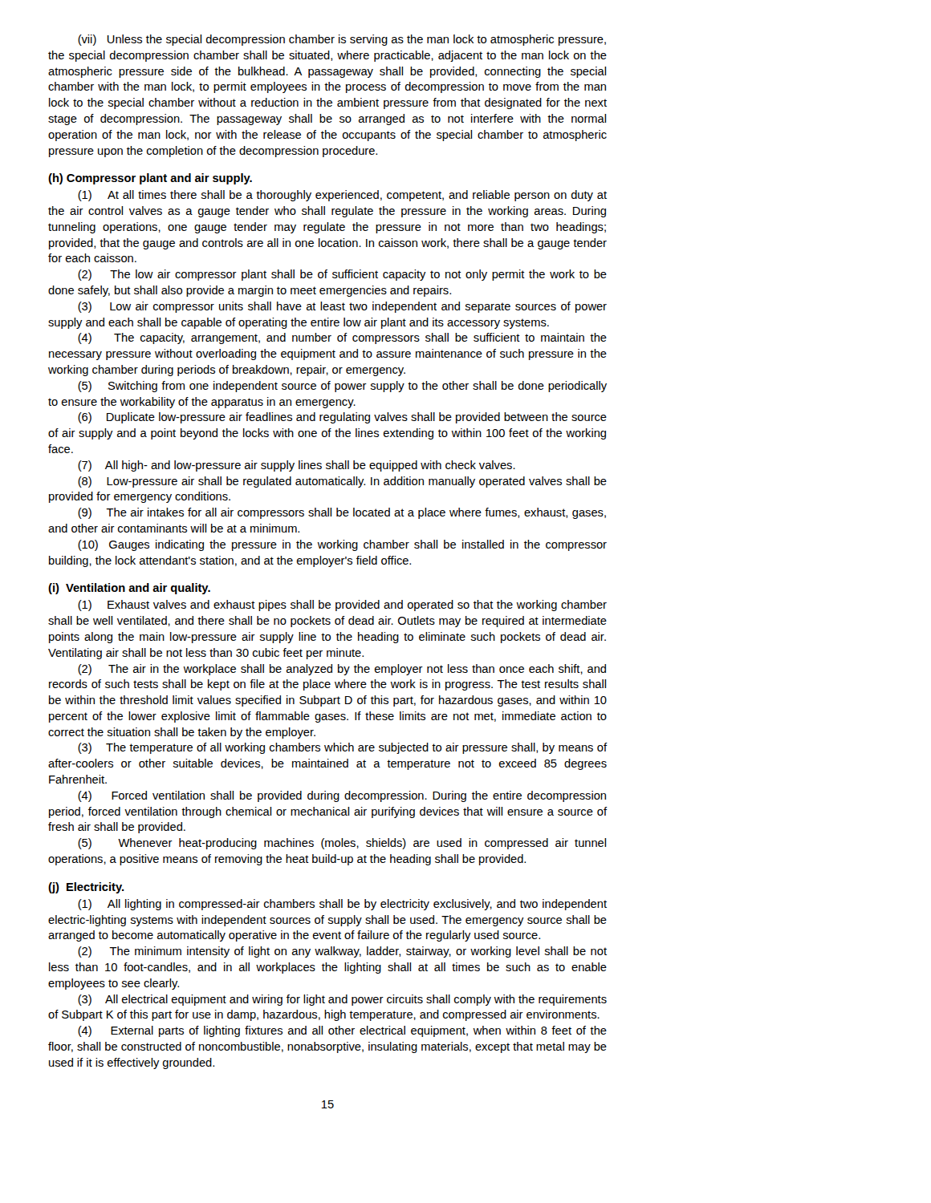(vii) Unless the special decompression chamber is serving as the man lock to atmospheric pressure, the special decompression chamber shall be situated, where practicable, adjacent to the man lock on the atmospheric pressure side of the bulkhead. A passageway shall be provided, connecting the special chamber with the man lock, to permit employees in the process of decompression to move from the man lock to the special chamber without a reduction in the ambient pressure from that designated for the next stage of decompression. The passageway shall be so arranged as to not interfere with the normal operation of the man lock, nor with the release of the occupants of the special chamber to atmospheric pressure upon the completion of the decompression procedure.
(h) Compressor plant and air supply.
(1) At all times there shall be a thoroughly experienced, competent, and reliable person on duty at the air control valves as a gauge tender who shall regulate the pressure in the working areas. During tunneling operations, one gauge tender may regulate the pressure in not more than two headings; provided, that the gauge and controls are all in one location. In caisson work, there shall be a gauge tender for each caisson.
(2) The low air compressor plant shall be of sufficient capacity to not only permit the work to be done safely, but shall also provide a margin to meet emergencies and repairs.
(3) Low air compressor units shall have at least two independent and separate sources of power supply and each shall be capable of operating the entire low air plant and its accessory systems.
(4) The capacity, arrangement, and number of compressors shall be sufficient to maintain the necessary pressure without overloading the equipment and to assure maintenance of such pressure in the working chamber during periods of breakdown, repair, or emergency.
(5) Switching from one independent source of power supply to the other shall be done periodically to ensure the workability of the apparatus in an emergency.
(6) Duplicate low-pressure air feadlines and regulating valves shall be provided between the source of air supply and a point beyond the locks with one of the lines extending to within 100 feet of the working face.
(7) All high- and low-pressure air supply lines shall be equipped with check valves.
(8) Low-pressure air shall be regulated automatically. In addition manually operated valves shall be provided for emergency conditions.
(9) The air intakes for all air compressors shall be located at a place where fumes, exhaust, gases, and other air contaminants will be at a minimum.
(10) Gauges indicating the pressure in the working chamber shall be installed in the compressor building, the lock attendant's station, and at the employer's field office.
(i) Ventilation and air quality.
(1) Exhaust valves and exhaust pipes shall be provided and operated so that the working chamber shall be well ventilated, and there shall be no pockets of dead air. Outlets may be required at intermediate points along the main low-pressure air supply line to the heading to eliminate such pockets of dead air. Ventilating air shall be not less than 30 cubic feet per minute.
(2) The air in the workplace shall be analyzed by the employer not less than once each shift, and records of such tests shall be kept on file at the place where the work is in progress. The test results shall be within the threshold limit values specified in Subpart D of this part, for hazardous gases, and within 10 percent of the lower explosive limit of flammable gases. If these limits are not met, immediate action to correct the situation shall be taken by the employer.
(3) The temperature of all working chambers which are subjected to air pressure shall, by means of after-coolers or other suitable devices, be maintained at a temperature not to exceed 85 degrees Fahrenheit.
(4) Forced ventilation shall be provided during decompression. During the entire decompression period, forced ventilation through chemical or mechanical air purifying devices that will ensure a source of fresh air shall be provided.
(5) Whenever heat-producing machines (moles, shields) are used in compressed air tunnel operations, a positive means of removing the heat build-up at the heading shall be provided.
(j) Electricity.
(1) All lighting in compressed-air chambers shall be by electricity exclusively, and two independent electric-lighting systems with independent sources of supply shall be used. The emergency source shall be arranged to become automatically operative in the event of failure of the regularly used source.
(2) The minimum intensity of light on any walkway, ladder, stairway, or working level shall be not less than 10 foot-candles, and in all workplaces the lighting shall at all times be such as to enable employees to see clearly.
(3) All electrical equipment and wiring for light and power circuits shall comply with the requirements of Subpart K of this part for use in damp, hazardous, high temperature, and compressed air environments.
(4) External parts of lighting fixtures and all other electrical equipment, when within 8 feet of the floor, shall be constructed of noncombustible, nonabsorptive, insulating materials, except that metal may be used if it is effectively grounded.
15